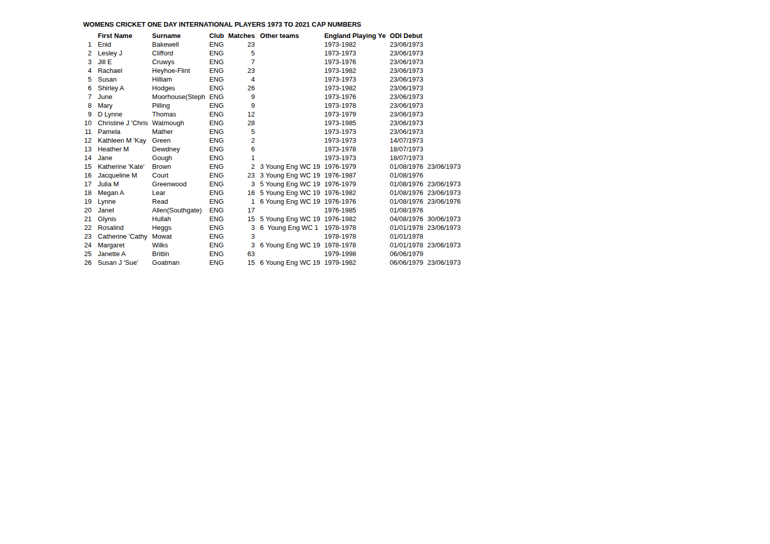WOMENS CRICKET ONE DAY INTERNATIONAL PLAYERS 1973 TO 2021 CAP NUMBERS
| | First Name | Surname | Club | Matches | Other teams | England Playing Ye | ODI Debut | |
| --- | --- | --- | --- | --- | --- | --- | --- | --- |
| 1 | Enid | Bakewell | ENG | 23 | | 1973-1982 | 23/06/1973 | |
| 2 | Lesley J | Clifford | ENG | 5 | | 1973-1973 | 23/06/1973 | |
| 3 | Jill E | Cruwys | ENG | 7 | | 1973-1976 | 23/06/1973 | |
| 4 | Rachael | Heyhoe-Flint | ENG | 23 | | 1973-1982 | 23/06/1973 | |
| 5 | Susan | Hilliam | ENG | 4 | | 1973-1973 | 23/06/1973 | |
| 6 | Shirley A | Hodges | ENG | 26 | | 1973-1982 | 23/06/1973 | |
| 7 | June | Moorhouse(Steph | ENG | 9 | | 1973-1976 | 23/06/1973 | |
| 8 | Mary | Pilling | ENG | 9 | | 1973-1978 | 23/06/1973 | |
| 9 | D Lynne | Thomas | ENG | 12 | | 1973-1979 | 23/06/1973 | |
| 10 | Christine J 'Chris | Watmough | ENG | 28 | | 1973-1985 | 23/06/1973 | |
| 11 | Pamela | Mather | ENG | 5 | | 1973-1973 | 23/06/1973 | |
| 12 | Kathleen M 'Kay | Green | ENG | 2 | | 1973-1973 | 14/07/1973 | |
| 13 | Heather M | Dewdney | ENG | 6 | | 1973-1978 | 18/07/1973 | |
| 14 | Jane | Gough | ENG | 1 | | 1973-1973 | 18/07/1973 | |
| 15 | Katherine 'Kate' | Brown | ENG | 2 | 3 Young Eng WC 19 | 1976-1979 | 01/08/1976 | 23/06/1973 |
| 16 | Jacqueline M | Court | ENG | 23 | 3 Young Eng WC 19 | 1976-1987 | 01/08/1976 | |
| 17 | Julia M | Greenwood | ENG | 3 | 5 Young Eng WC 19 | 1976-1979 | 01/08/1976 | 23/06/1973 |
| 18 | Megan A | Lear | ENG | 16 | 5 Young Eng WC 19 | 1976-1982 | 01/08/1976 | 23/06/1973 |
| 19 | Lynne | Read | ENG | 1 | 6 Young Eng WC 19 | 1976-1976 | 01/08/1976 | 23/06/1976 |
| 20 | Janet | Allen(Southgate) | ENG | 17 | | 1976-1985 | 01/08/1976 | |
| 21 | Glynis | Hullah | ENG | 15 | 5 Young Eng WC 19 | 1976-1982 | 04/08/1976 | 30/06/1973 |
| 22 | Rosalind | Heggs | ENG | 3 | 6 Young Eng WC 1 | 1978-1978 | 01/01/1978 | 23/06/1973 |
| 23 | Catherine 'Cathy | Mowat | ENG | 3 | | 1978-1978 | 01/01/1978 | |
| 24 | Margaret | Wilks | ENG | 3 | 6 Young Eng WC 19 | 1978-1978 | 01/01/1978 | 23/06/1973 |
| 25 | Janette A | Brittin | ENG | 63 | | 1979-1998 | 06/06/1979 | |
| 26 | Susan J 'Sue' | Goatman | ENG | 15 | 6 Young Eng WC 19 | 1979-1982 | 06/06/1979 | 23/06/1973 |